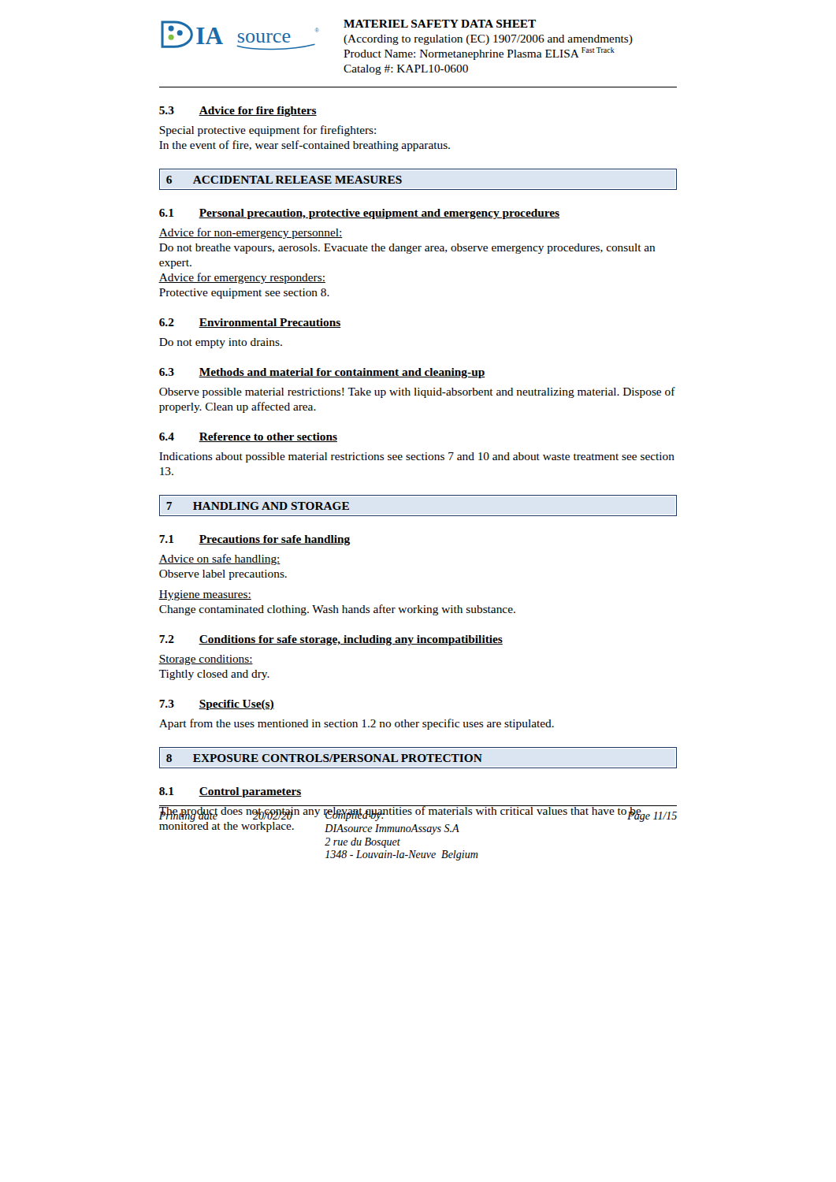IA source ®
MATERIEL SAFETY DATA SHEET
(According to regulation (EC) 1907/2006 and amendments)
Product Name: Normetanephrine Plasma ELISA Fast Track
Catalog #: KAPL10-0600
5.3 Advice for fire fighters
Special protective equipment for firefighters:
In the event of fire, wear self-contained breathing apparatus.
6 ACCIDENTAL RELEASE MEASURES
6.1 Personal precaution, protective equipment and emergency procedures
Advice for non-emergency personnel:
Do not breathe vapours, aerosols. Evacuate the danger area, observe emergency procedures, consult an expert.
Advice for emergency responders:
Protective equipment see section 8.
6.2 Environmental Precautions
Do not empty into drains.
6.3 Methods and material for containment and cleaning-up
Observe possible material restrictions! Take up with liquid-absorbent and neutralizing material. Dispose of properly. Clean up affected area.
6.4 Reference to other sections
Indications about possible material restrictions see sections 7 and 10 and about waste treatment see section 13.
7 HANDLING AND STORAGE
7.1 Precautions for safe handling
Advice on safe handling:
Observe label precautions.
Hygiene measures:
Change contaminated clothing. Wash hands after working with substance.
7.2 Conditions for safe storage, including any incompatibilities
Storage conditions:
Tightly closed and dry.
7.3 Specific Use(s)
Apart from the uses mentioned in section 1.2 no other specific uses are stipulated.
8 EXPOSURE CONTROLS/PERSONAL PROTECTION
8.1 Control parameters
The product does not contain any relevant quantities of materials with critical values that have to be monitored at the workplace.
Printing date 20/02/20
Compiled by:
DIAsource ImmunoAssays S.A
2 rue du Bosquet
1348 - Louvain-la-Neuve Belgium
Page 11/15